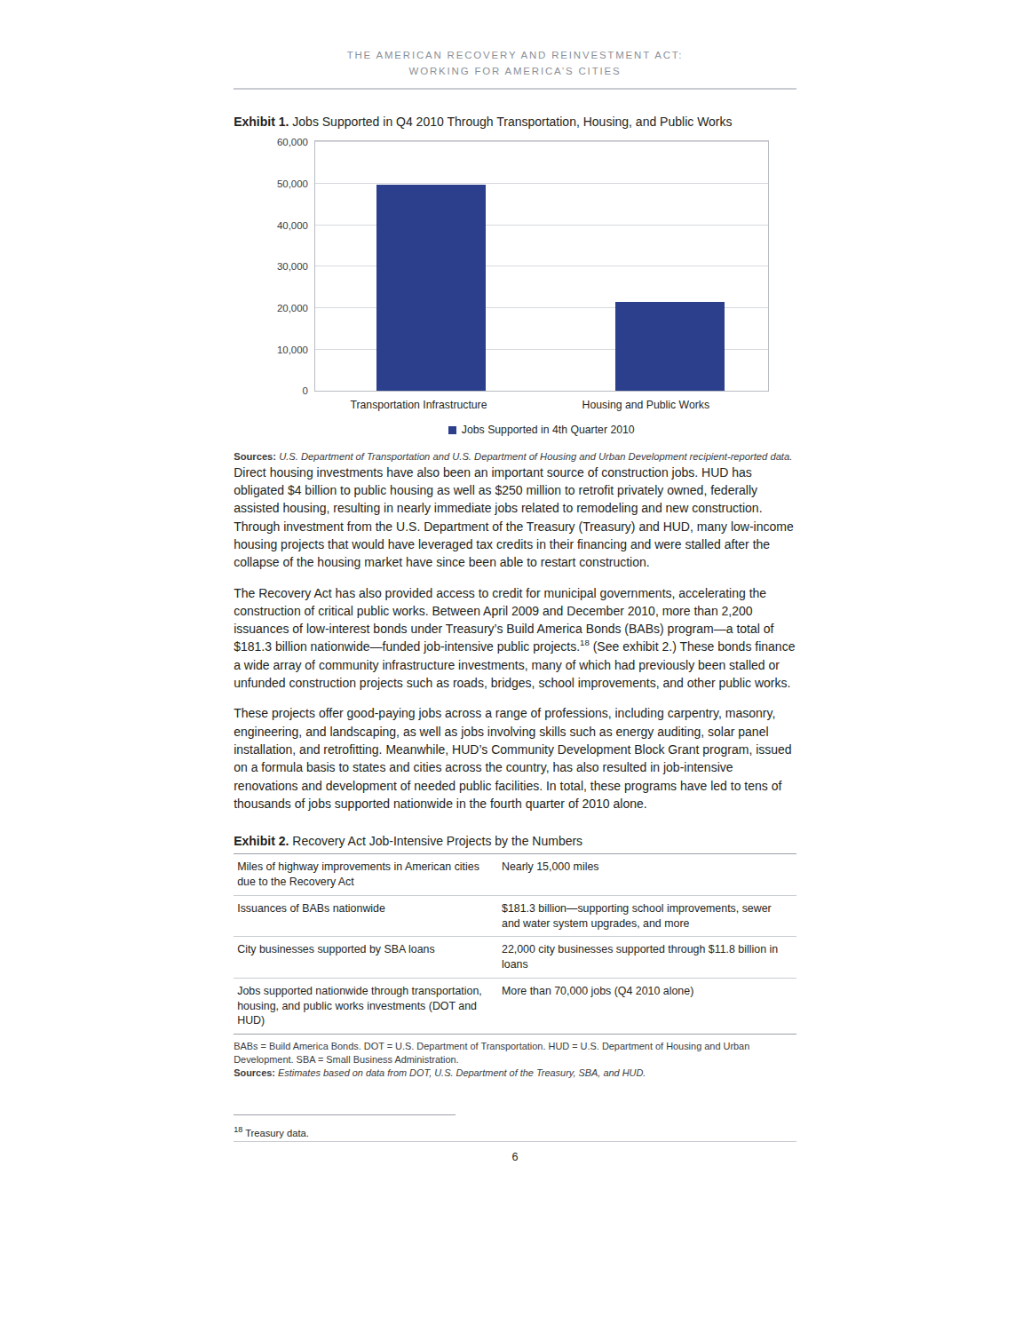The American Recovery and Reinvestment Act:
Working for America’s Cities
Exhibit 1. Jobs Supported in Q4 2010 Through Transportation, Housing, and Public Works
60,000
50,000
40,000
30,000
20,000
10,000
0
Transportation Infrastructure Housing and Public Works
Jobs Supported in 4th Quarter 2010
Sources: U.S. Department of Transportation and U.S. Department of Housing and Urban Development recipient-reported data.
Direct housing investments have also been an important source of construction jobs. HUD has obligated $4 billion to public housing as well as $250 million to retrofit privately owned, federally assisted housing, resulting in nearly immediate jobs related to remodeling and new construction. Through investment from the U.S. Department of the Treasury (Treasury) and HUD, many low-income housing projects that would have leveraged tax credits in their financing and were stalled after the collapse of the housing market have since been able to restart construction.
The Recovery Act has also provided access to credit for municipal governments, accelerating the construction of critical public works. Between April 2009 and December 2010, more than 2,200 issuances of low-interest bonds under Treasury’s Build America Bonds (BABs) program—a total of $181.3 billion nationwide—funded job-intensive public projects.18 (See exhibit 2.) These bonds finance a wide array of community infrastructure investments, many of which had previously been stalled or unfunded construction projects such as roads, bridges, school improvements, and other public works.
These projects offer good-paying jobs across a range of professions, including carpentry, masonry, engineering, and landscaping, as well as jobs involving skills such as energy auditing, solar panel installation, and retrofitting. Meanwhile, HUD’s Community Development Block Grant program, issued on a formula basis to states and cities across the country, has also resulted in job-intensive renovations and development of needed public facilities. In total, these programs have led to tens of thousands of jobs supported nationwide in the fourth quarter of 2010 alone.
Exhibit 2. Recovery Act Job-Intensive Projects by the Numbers
| Miles of highway improvements in American cities due to the Recovery Act | Nearly 15,000 miles |
| Issuances of BABs nationwide | $181.3 billion—supporting school improvements, sewer and water system upgrades, and more |
| City businesses supported by SBA loans | 22,000 city businesses supported through $11.8 billion in loans |
| Jobs supported nationwide through transportation, housing, and public works investments (DOT and HUD) | More than 70,000 jobs (Q4 2010 alone) |
BABs = Build America Bonds. DOT = U.S. Department of Transportation. HUD = U.S. Department of Housing and Urban Development. SBA = Small Business Administration.
Sources: Estimates based on data from DOT, U.S. Department of the Treasury, SBA, and HUD.
18 Treasury data.
6